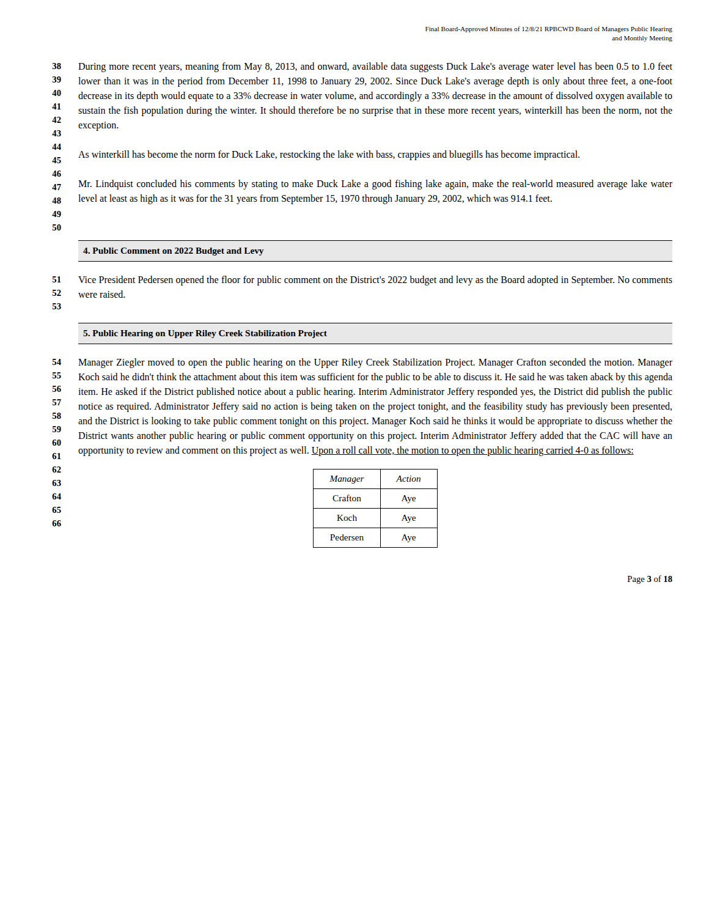Final Board-Approved Minutes of 12/8/21 RPBCWD Board of Managers Public Hearing
and Monthly Meeting
38
39
40
41
42
43
44
45
46
47
48
49
50
During more recent years, meaning from May 8, 2013, and onward, available data suggests Duck Lake's average water level has been 0.5 to 1.0 feet lower than it was in the period from December 11, 1998 to January 29, 2002. Since Duck Lake's average depth is only about three feet, a one-foot decrease in its depth would equate to a 33% decrease in water volume, and accordingly a 33% decrease in the amount of dissolved oxygen available to sustain the fish population during the winter. It should therefore be no surprise that in these more recent years, winterkill has been the norm, not the exception.
As winterkill has become the norm for Duck Lake, restocking the lake with bass, crappies and bluegills has become impractical.
Mr. Lindquist concluded his comments by stating to make Duck Lake a good fishing lake again, make the real-world measured average lake water level at least as high as it was for the 31 years from September 15, 1970 through January 29, 2002, which was 914.1 feet.
4. Public Comment on 2022 Budget and Levy
51
52
53
Vice President Pedersen opened the floor for public comment on the District's 2022 budget and levy as the Board adopted in September. No comments were raised.
5. Public Hearing on Upper Riley Creek Stabilization Project
54
55
56
57
58
59
60
61
62
63
64
65
66
Manager Ziegler moved to open the public hearing on the Upper Riley Creek Stabilization Project. Manager Crafton seconded the motion. Manager Koch said he didn't think the attachment about this item was sufficient for the public to be able to discuss it. He said he was taken aback by this agenda item. He asked if the District published notice about a public hearing. Interim Administrator Jeffery responded yes, the District did publish the public notice as required. Administrator Jeffery said no action is being taken on the project tonight, and the feasibility study has previously been presented, and the District is looking to take public comment tonight on this project. Manager Koch said he thinks it would be appropriate to discuss whether the District wants another public hearing or public comment opportunity on this project. Interim Administrator Jeffery added that the CAC will have an opportunity to review and comment on this project as well. Upon a roll call vote, the motion to open the public hearing carried 4-0 as follows:
| Manager | Action |
| --- | --- |
| Crafton | Aye |
| Koch | Aye |
| Pedersen | Aye |
Page 3 of 18